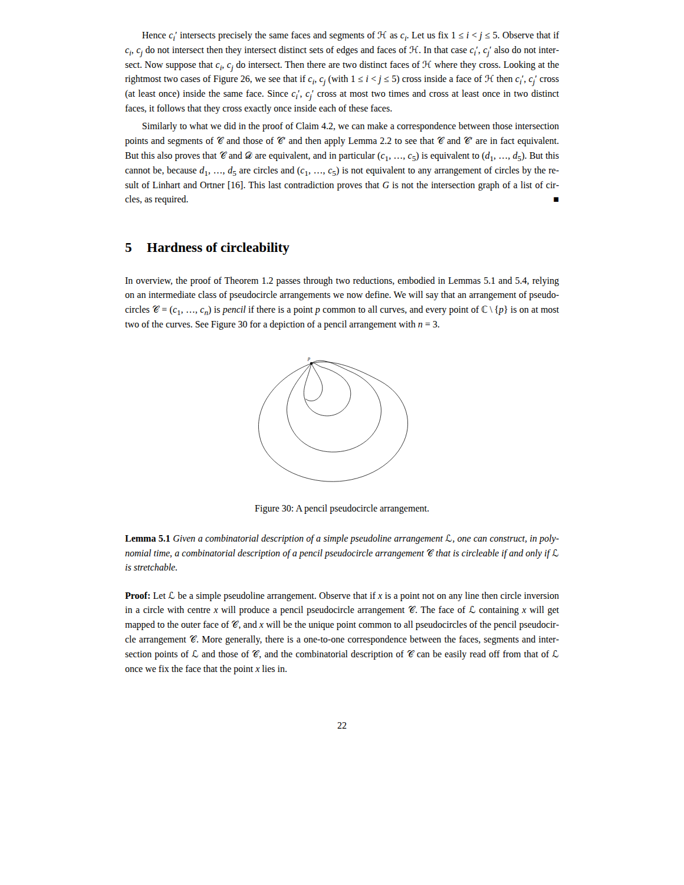Hence ci′ intersects precisely the same faces and segments of ℋ as ci. Let us fix 1 ≤ i < j ≤ 5. Observe that if ci, cj do not intersect then they intersect distinct sets of edges and faces of ℋ. In that case ci′, cj′ also do not intersect. Now suppose that ci, cj do intersect. Then there are two distinct faces of ℋ where they cross. Looking at the rightmost two cases of Figure 26, we see that if ci, cj (with 1 ≤ i < j ≤ 5) cross inside a face of ℋ then ci′, cj′ cross (at least once) inside the same face. Since ci′, cj′ cross at most two times and cross at least once in two distinct faces, it follows that they cross exactly once inside each of these faces.
Similarly to what we did in the proof of Claim 4.2, we can make a correspondence between those intersection points and segments of 𝒞 and those of 𝒞′ and then apply Lemma 2.2 to see that 𝒞 and 𝒞′ are in fact equivalent. But this also proves that 𝒞 and 𝒟 are equivalent, and in particular (c1, …, c5) is equivalent to (d1, …, d5). But this cannot be, because d1, …, d5 are circles and (c1, …, c5) is not equivalent to any arrangement of circles by the result of Linhart and Ortner [16]. This last contradiction proves that G is not the intersection graph of a list of circles, as required. ■
5 Hardness of circleability
In overview, the proof of Theorem 1.2 passes through two reductions, embodied in Lemmas 5.1 and 5.4, relying on an intermediate class of pseudocircle arrangements we now define. We will say that an arrangement of pseudocircles 𝒞 = (c1, …, cn) is pencil if there is a point p common to all curves, and every point of ℂ \ {p} is on at most two of the curves. See Figure 30 for a depiction of a pencil arrangement with n = 3.
p
Figure 30: A pencil pseudocircle arrangement.
Lemma 5.1 Given a combinatorial description of a simple pseudoline arrangement ℒ, one can construct, in polynomial time, a combinatorial description of a pencil pseudocircle arrangement 𝒞 that is circleable if and only if ℒ is stretchable.
Proof: Let ℒ be a simple pseudoline arrangement. Observe that if x is a point not on any line then circle inversion in a circle with centre x will produce a pencil pseudocircle arrangement 𝒞. The face of ℒ containing x will get mapped to the outer face of 𝒞, and x will be the unique point common to all pseudocircles of the pencil pseudocircle arrangement 𝒞. More generally, there is a one-to-one correspondence between the faces, segments and intersection points of ℒ and those of 𝒞, and the combinatorial description of 𝒞 can be easily read off from that of ℒ once we fix the face that the point x lies in.
22